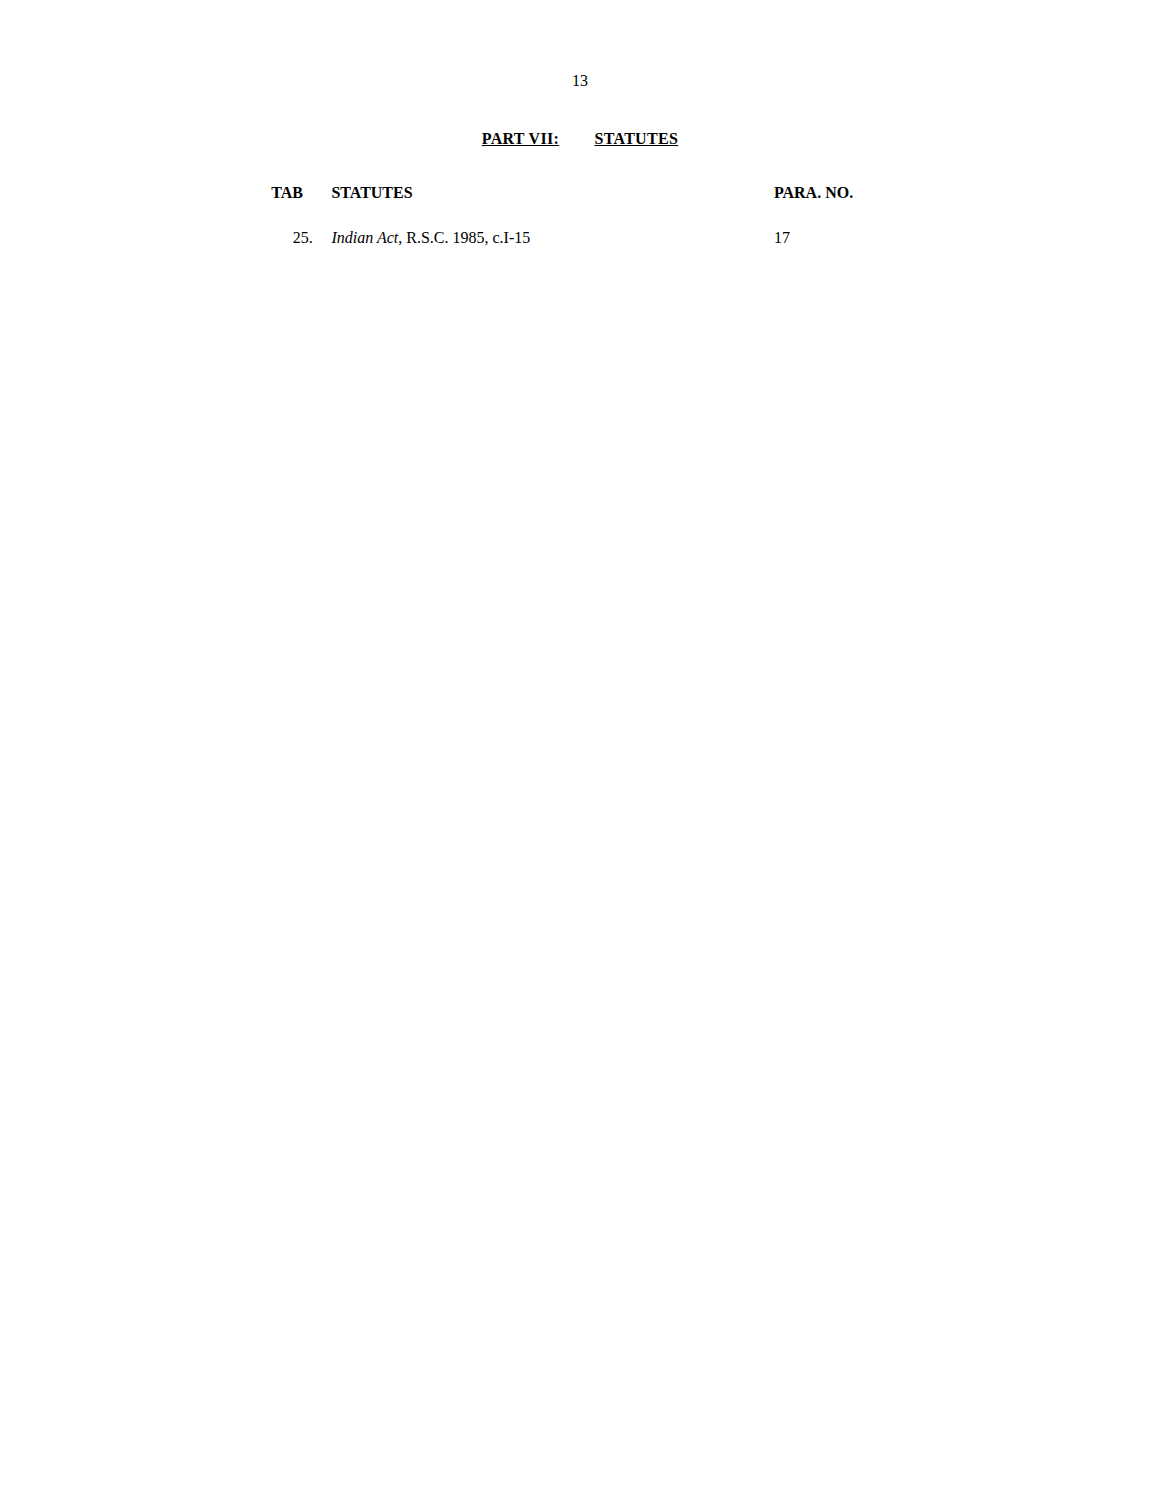13
PART VII: STATUTES
| TAB | STATUTES | PARA. NO. |
| --- | --- | --- |
| 25. | Indian Act , R.S.C. 1985, c.I-15 | 17 |